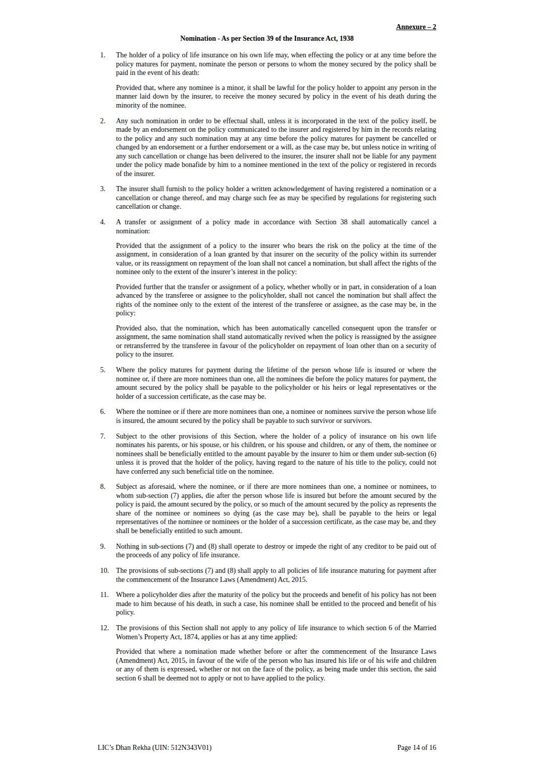Annexure – 2
Nomination - As per Section 39 of the Insurance Act, 1938
The holder of a policy of life insurance on his own life may, when effecting the policy or at any time before the policy matures for payment, nominate the person or persons to whom the money secured by the policy shall be paid in the event of his death:
Provided that, where any nominee is a minor, it shall be lawful for the policy holder to appoint any person in the manner laid down by the insurer, to receive the money secured by policy in the event of his death during the minority of the nominee.
Any such nomination in order to be effectual shall, unless it is incorporated in the text of the policy itself, be made by an endorsement on the policy communicated to the insurer and registered by him in the records relating to the policy and any such nomination may at any time before the policy matures for payment be cancelled or changed by an endorsement or a further endorsement or a will, as the case may be, but unless notice in writing of any such cancellation or change has been delivered to the insurer, the insurer shall not be liable for any payment under the policy made bonafide by him to a nominee mentioned in the text of the policy or registered in records of the insurer.
The insurer shall furnish to the policy holder a written acknowledgement of having registered a nomination or a cancellation or change thereof, and may charge such fee as may be specified by regulations for registering such cancellation or change.
A transfer or assignment of a policy made in accordance with Section 38 shall automatically cancel a nomination:
Provided that the assignment of a policy to the insurer who bears the risk on the policy at the time of the assignment, in consideration of a loan granted by that insurer on the security of the policy within its surrender value, or its reassignment on repayment of the loan shall not cancel a nomination, but shall affect the rights of the nominee only to the extent of the insurer’s interest in the policy:
Provided further that the transfer or assignment of a policy, whether wholly or in part, in consideration of a loan advanced by the transferee or assignee to the policyholder, shall not cancel the nomination but shall affect the rights of the nominee only to the extent of the interest of the transferee or assignee, as the case may be, in the policy:
Provided also, that the nomination, which has been automatically cancelled consequent upon the transfer or assignment, the same nomination shall stand automatically revived when the policy is reassigned by the assignee or retransferred by the transferee in favour of the policyholder on repayment of loan other than on a security of policy to the insurer.
Where the policy matures for payment during the lifetime of the person whose life is insured or where the nominee or, if there are more nominees than one, all the nominees die before the policy matures for payment, the amount secured by the policy shall be payable to the policyholder or his heirs or legal representatives or the holder of a succession certificate, as the case may be.
Where the nominee or if there are more nominees than one, a nominee or nominees survive the person whose life is insured, the amount secured by the policy shall be payable to such survivor or survivors.
Subject to the other provisions of this Section, where the holder of a policy of insurance on his own life nominates his parents, or his spouse, or his children, or his spouse and children, or any of them, the nominee or nominees shall be beneficially entitled to the amount payable by the insurer to him or them under sub-section (6) unless it is proved that the holder of the policy, having regard to the nature of his title to the policy, could not have conferred any such beneficial title on the nominee.
Subject as aforesaid, where the nominee, or if there are more nominees than one, a nominee or nominees, to whom sub-section (7) applies, die after the person whose life is insured but before the amount secured by the policy is paid, the amount secured by the policy, or so much of the amount secured by the policy as represents the share of the nominee or nominees so dying (as the case may be), shall be payable to the heirs or legal representatives of the nominee or nominees or the holder of a succession certificate, as the case may be, and they shall be beneficially entitled to such amount.
Nothing in sub-sections (7) and (8) shall operate to destroy or impede the right of any creditor to be paid out of the proceeds of any policy of life insurance.
The provisions of sub-sections (7) and (8) shall apply to all policies of life insurance maturing for payment after the commencement of the Insurance Laws (Amendment) Act, 2015.
Where a policyholder dies after the maturity of the policy but the proceeds and benefit of his policy has not been made to him because of his death, in such a case, his nominee shall be entitled to the proceed and benefit of his policy.
The provisions of this Section shall not apply to any policy of life insurance to which section 6 of the Married Women’s Property Act, 1874, applies or has at any time applied:
Provided that where a nomination made whether before or after the commencement of the Insurance Laws (Amendment) Act, 2015, in favour of the wife of the person who has insured his life or of his wife and children or any of them is expressed, whether or not on the face of the policy, as being made under this section, the said section 6 shall be deemed not to apply or not to have applied to the policy.
LIC’s Dhan Rekha (UIN: 512N343V01)
Page 14 of 16